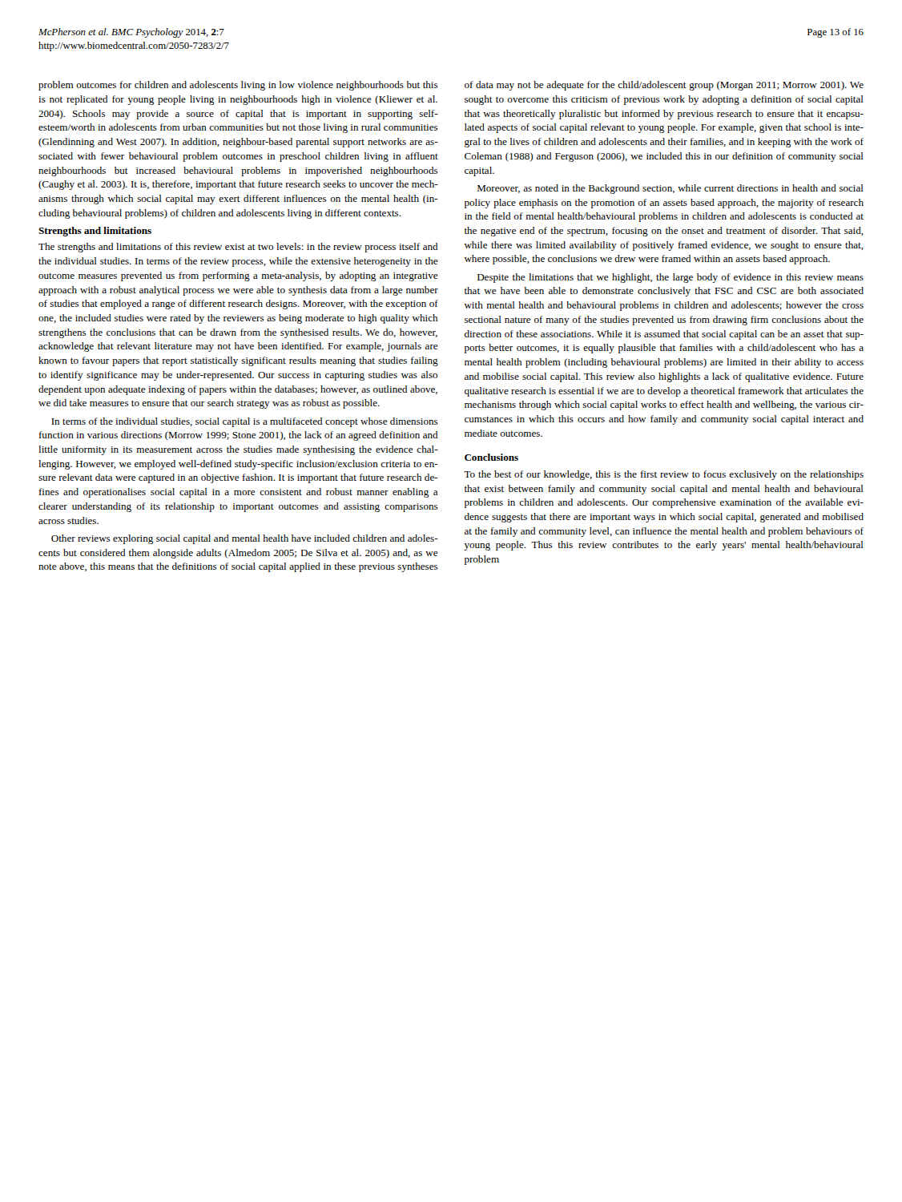McPherson et al. BMC Psychology 2014, 2:7
http://www.biomedcentral.com/2050-7283/2/7
Page 13 of 16
problem outcomes for children and adolescents living in low violence neighbourhoods but this is not replicated for young people living in neighbourhoods high in violence (Kliewer et al. 2004). Schools may provide a source of capital that is important in supporting self-esteem/worth in adolescents from urban communities but not those living in rural communities (Glendinning and West 2007). In addition, neighbour-based parental support networks are associated with fewer behavioural problem outcomes in preschool children living in affluent neighbourhoods but increased behavioural problems in impoverished neighbourhoods (Caughy et al. 2003). It is, therefore, important that future research seeks to uncover the mechanisms through which social capital may exert different influences on the mental health (including behavioural problems) of children and adolescents living in different contexts.
Strengths and limitations
The strengths and limitations of this review exist at two levels: in the review process itself and the individual studies. In terms of the review process, while the extensive heterogeneity in the outcome measures prevented us from performing a meta-analysis, by adopting an integrative approach with a robust analytical process we were able to synthesis data from a large number of studies that employed a range of different research designs. Moreover, with the exception of one, the included studies were rated by the reviewers as being moderate to high quality which strengthens the conclusions that can be drawn from the synthesised results. We do, however, acknowledge that relevant literature may not have been identified. For example, journals are known to favour papers that report statistically significant results meaning that studies failing to identify significance may be under-represented. Our success in capturing studies was also dependent upon adequate indexing of papers within the databases; however, as outlined above, we did take measures to ensure that our search strategy was as robust as possible.
In terms of the individual studies, social capital is a multifaceted concept whose dimensions function in various directions (Morrow 1999; Stone 2001), the lack of an agreed definition and little uniformity in its measurement across the studies made synthesising the evidence challenging. However, we employed well-defined study-specific inclusion/exclusion criteria to ensure relevant data were captured in an objective fashion. It is important that future research defines and operationalises social capital in a more consistent and robust manner enabling a clearer understanding of its relationship to important outcomes and assisting comparisons across studies.
Other reviews exploring social capital and mental health have included children and adolescents but considered them alongside adults (Almedom 2005; De Silva et al. 2005) and, as we note above, this means that the definitions of social capital applied in these previous syntheses of data may not be adequate for the child/adolescent group (Morgan 2011; Morrow 2001). We sought to overcome this criticism of previous work by adopting a definition of social capital that was theoretically pluralistic but informed by previous research to ensure that it encapsulated aspects of social capital relevant to young people. For example, given that school is integral to the lives of children and adolescents and their families, and in keeping with the work of Coleman (1988) and Ferguson (2006), we included this in our definition of community social capital.
Moreover, as noted in the Background section, while current directions in health and social policy place emphasis on the promotion of an assets based approach, the majority of research in the field of mental health/behavioural problems in children and adolescents is conducted at the negative end of the spectrum, focusing on the onset and treatment of disorder. That said, while there was limited availability of positively framed evidence, we sought to ensure that, where possible, the conclusions we drew were framed within an assets based approach.
Despite the limitations that we highlight, the large body of evidence in this review means that we have been able to demonstrate conclusively that FSC and CSC are both associated with mental health and behavioural problems in children and adolescents; however the cross sectional nature of many of the studies prevented us from drawing firm conclusions about the direction of these associations. While it is assumed that social capital can be an asset that supports better outcomes, it is equally plausible that families with a child/adolescent who has a mental health problem (including behavioural problems) are limited in their ability to access and mobilise social capital. This review also highlights a lack of qualitative evidence. Future qualitative research is essential if we are to develop a theoretical framework that articulates the mechanisms through which social capital works to effect health and wellbeing, the various circumstances in which this occurs and how family and community social capital interact and mediate outcomes.
Conclusions
To the best of our knowledge, this is the first review to focus exclusively on the relationships that exist between family and community social capital and mental health and behavioural problems in children and adolescents. Our comprehensive examination of the available evidence suggests that there are important ways in which social capital, generated and mobilised at the family and community level, can influence the mental health and problem behaviours of young people. Thus this review contributes to the early years' mental health/behavioural problem